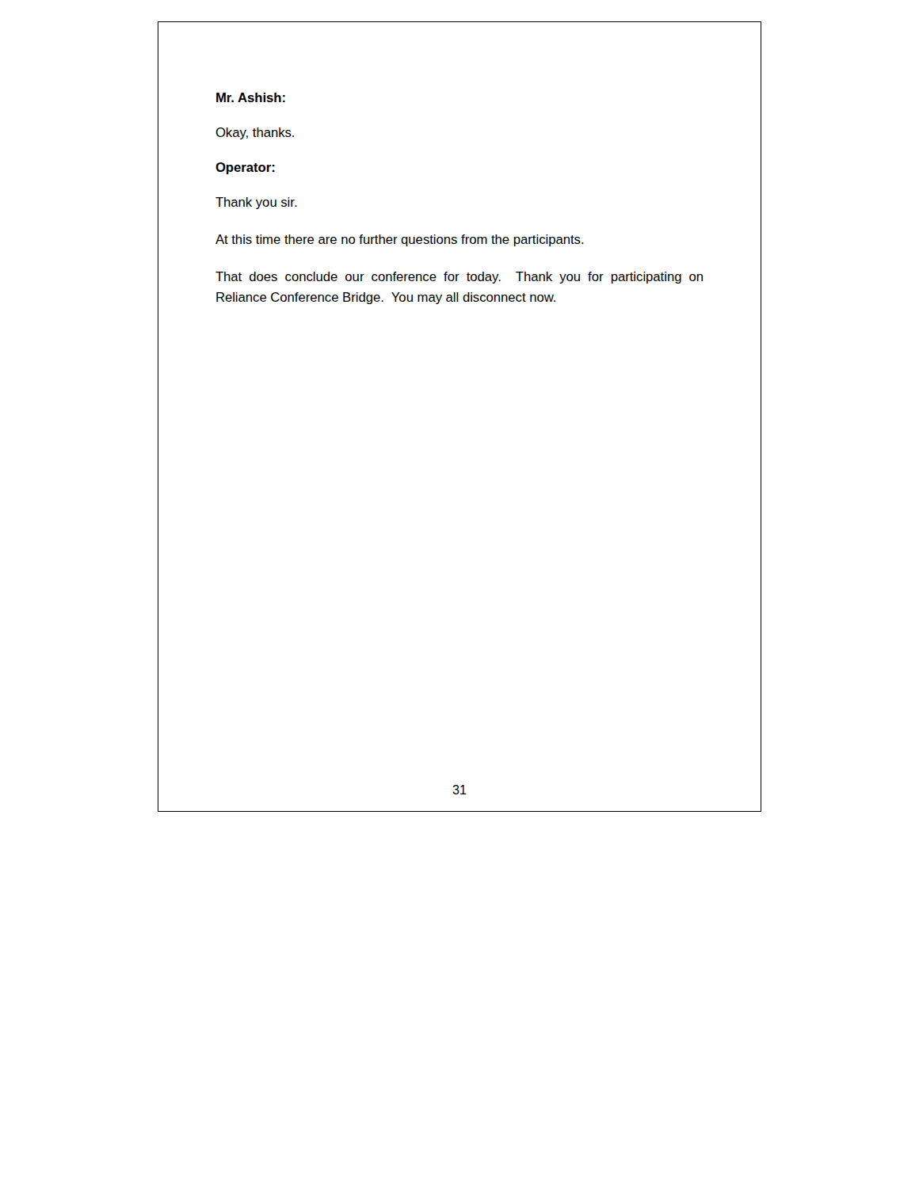Mr. Ashish:
Okay, thanks.
Operator:
Thank you sir.
At this time there are no further questions from the participants.
That does conclude our conference for today. Thank you for participating on Reliance Conference Bridge. You may all disconnect now.
31